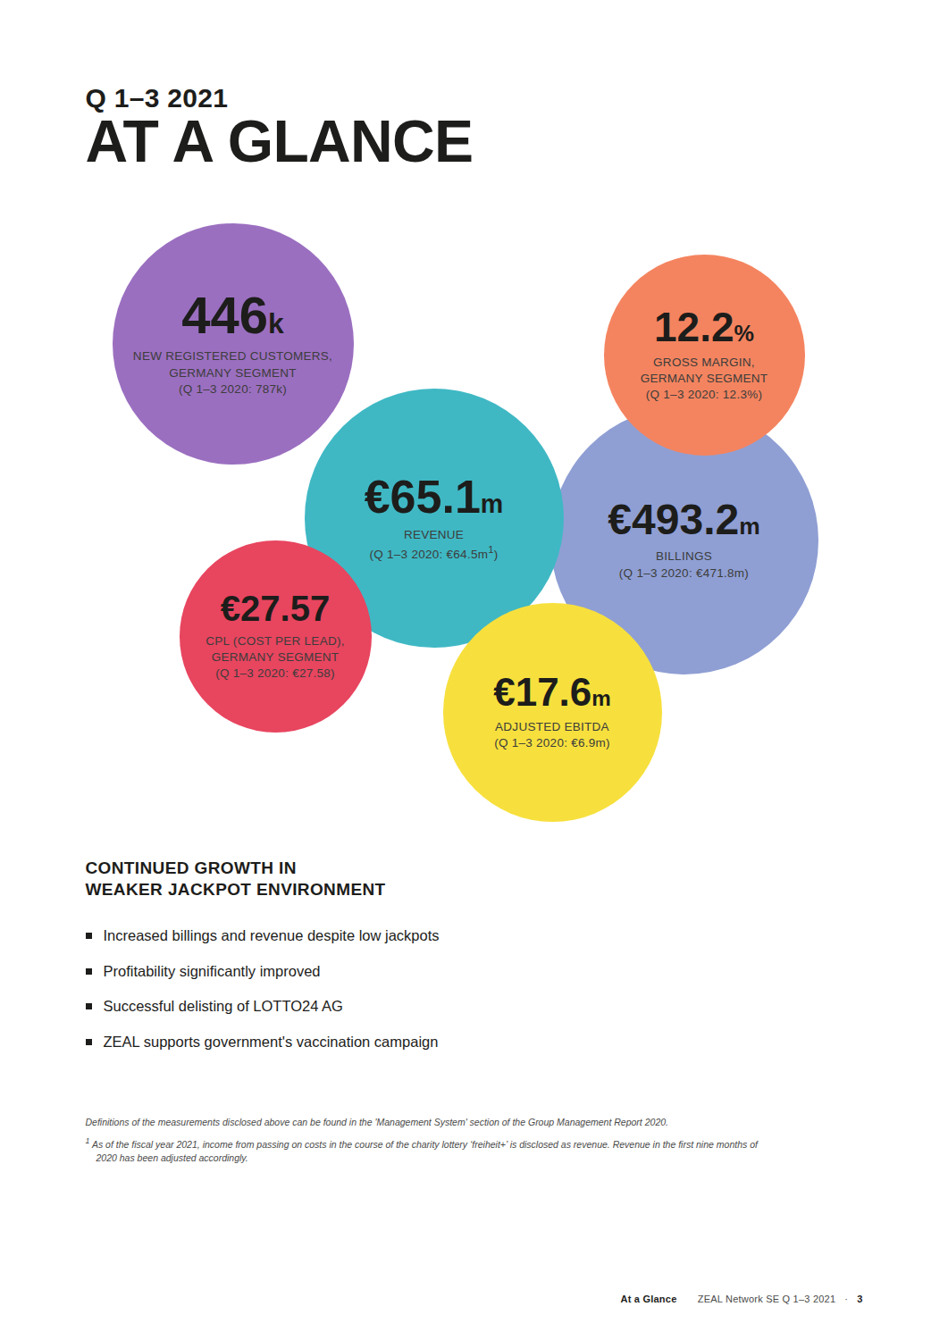Q 1–3 2021
AT A GLANCE
446k
New registered customers,
Germany segment
(Q 1–3 2020: 787k)
€65.1m
Revenue
(Q 1–3 2020: €64.5m1)
€27.57
CPL (cost per lead),
Germany segment
(Q 1–3 2020: €27.58)
12.2%
Gross margin,
Germany segment
(Q 1–3 2020: 12.3%)
€493.2m
Billings
(Q 1–3 2020: €471.8m)
€17.6m
Adjusted EBITDA
(Q 1–3 2020: €6.9m)
Continued growth in
weaker jackpot environment
Increased billings and revenue despite low jackpots
Profitability significantly improved
Successful delisting of LOTTO24 AG
ZEAL supports government's vaccination campaign
Definitions of the measurements disclosed above can be found in the 'Management System' section of the Group Management Report 2020.
1 As of the fiscal year 2021, income from passing on costs in the course of the charity lottery ‘freiheit+’ is disclosed as revenue. Revenue in the first nine months of 2020 has been adjusted accordingly.
At a Glance ZEAL Network SE Q 1–3 2021·3